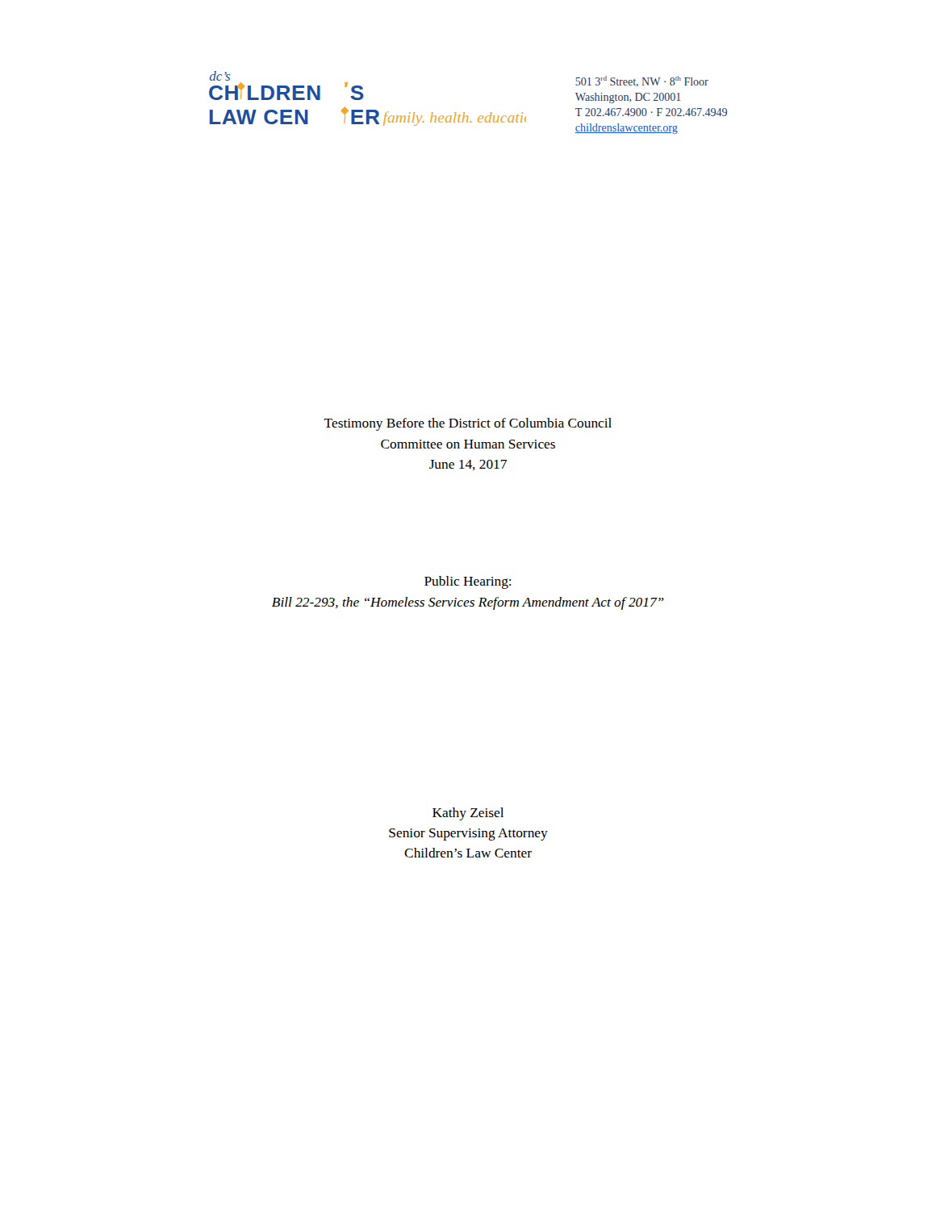DC's Children's Law Center logo — family. health. education. dc’s CH LDREN S LAW CEN ER family. health. education.
501 3rd Street, NW · 8th Floor
Washington, DC 20001
T 202.467.4900 · F 202.467.4949
childrenslawcenter.org
Testimony Before the District of Columbia Council
Committee on Human Services
June 14, 2017
Public Hearing:
Bill 22-293, the “Homeless Services Reform Amendment Act of 2017”
Kathy Zeisel
Senior Supervising Attorney
Children’s Law Center